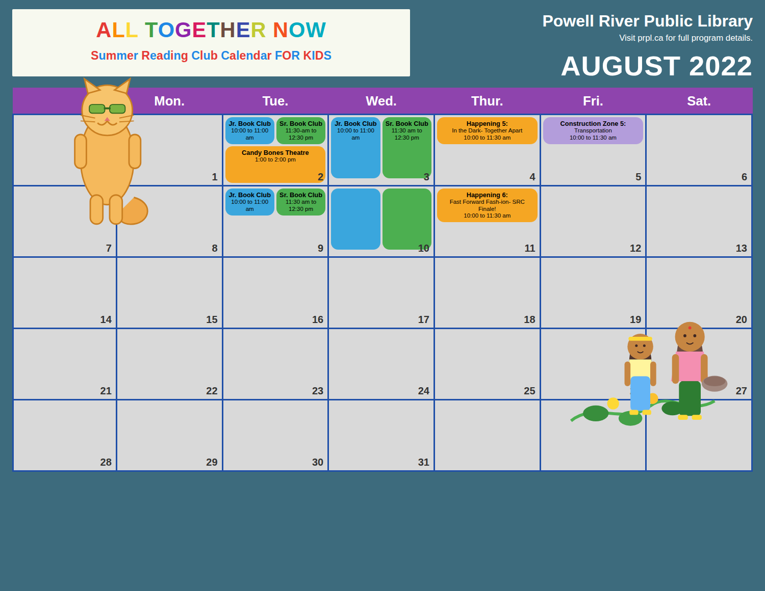ALL TOGETHER NOW
Summer Reading Club Calendar FOR KIDS
Powell River Public Library
Visit prpl.ca for full program details.
AUGUST 2022
| | Mon. | Tue. | Wed. | Thur. | Fri. | Sat. |
| --- | --- | --- | --- | --- | --- | --- |
| | 1 | Jr. Book Club 10:00 to 11:00 am Sr. Book Club 11:30-am to 12:30 pm Candy Bones Theatre 1:00 to 2:00 pm 2 | Jr. Book Club 10:00 to 11:00 am Sr. Book Club 11:30 am to 12:30 pm 3 | Happening 5: In the Dark- Together Apart 10:00 to 11:30 am 4 | Construction Zone 5: Transportation 10:00 to 11:30 am 5 | 6 |
| 7 | 8 | Jr. Book Club 10:00 to 11:00 am Sr. Book Club 11:30 am to 12:30 pm 9 | 10 | Happening 6: Fast Forward Fash-ion- SRC Finale! 10:00 to 11:30 am 11 | 12 | 13 |
| 14 | 15 | 16 | 17 | 18 | 19 | 20 |
| 21 | 22 | 23 | 24 | 25 | 26 | 27 |
| 28 | 29 | 30 | 31 | | | |